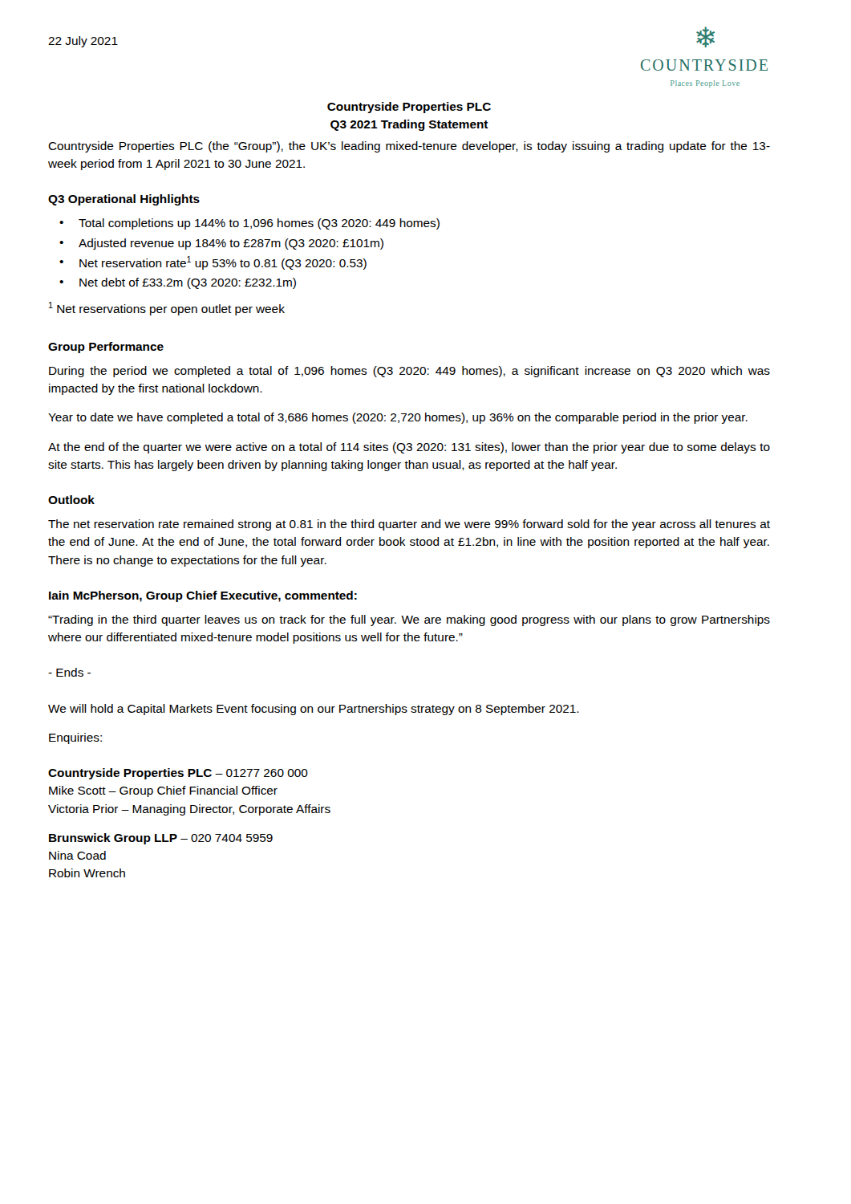❄
COUNTRYSIDE
Places People Love
22 July 2021
Countryside Properties PLCQ3 2021 Trading Statement
Countryside Properties PLC (the “Group”), the UK’s leading mixed-tenure developer, is today issuing a trading update for the 13-week period from 1 April 2021 to 30 June 2021.
Q3 Operational Highlights
Total completions up 144% to 1,096 homes (Q3 2020: 449 homes)
Adjusted revenue up 184% to £287m (Q3 2020: £101m)
Net reservation rate1 up 53% to 0.81 (Q3 2020: 0.53)
Net debt of £33.2m (Q3 2020: £232.1m)
1 Net reservations per open outlet per week
Group Performance
During the period we completed a total of 1,096 homes (Q3 2020: 449 homes), a significant increase on Q3 2020 which was impacted by the first national lockdown.
Year to date we have completed a total of 3,686 homes (2020: 2,720 homes), up 36% on the comparable period in the prior year.
At the end of the quarter we were active on a total of 114 sites (Q3 2020: 131 sites), lower than the prior year due to some delays to site starts. This has largely been driven by planning taking longer than usual, as reported at the half year.
Outlook
The net reservation rate remained strong at 0.81 in the third quarter and we were 99% forward sold for the year across all tenures at the end of June. At the end of June, the total forward order book stood at £1.2bn, in line with the position reported at the half year. There is no change to expectations for the full year.
Iain McPherson, Group Chief Executive, commented:
“Trading in the third quarter leaves us on track for the full year. We are making good progress with our plans to grow Partnerships where our differentiated mixed-tenure model positions us well for the future.”
- Ends -
We will hold a Capital Markets Event focusing on our Partnerships strategy on 8 September 2021.
Enquiries:
Countryside Properties PLC – 01277 260 000
Mike Scott – Group Chief Financial Officer
Victoria Prior – Managing Director, Corporate Affairs
Brunswick Group LLP – 020 7404 5959
Nina Coad
Robin Wrench